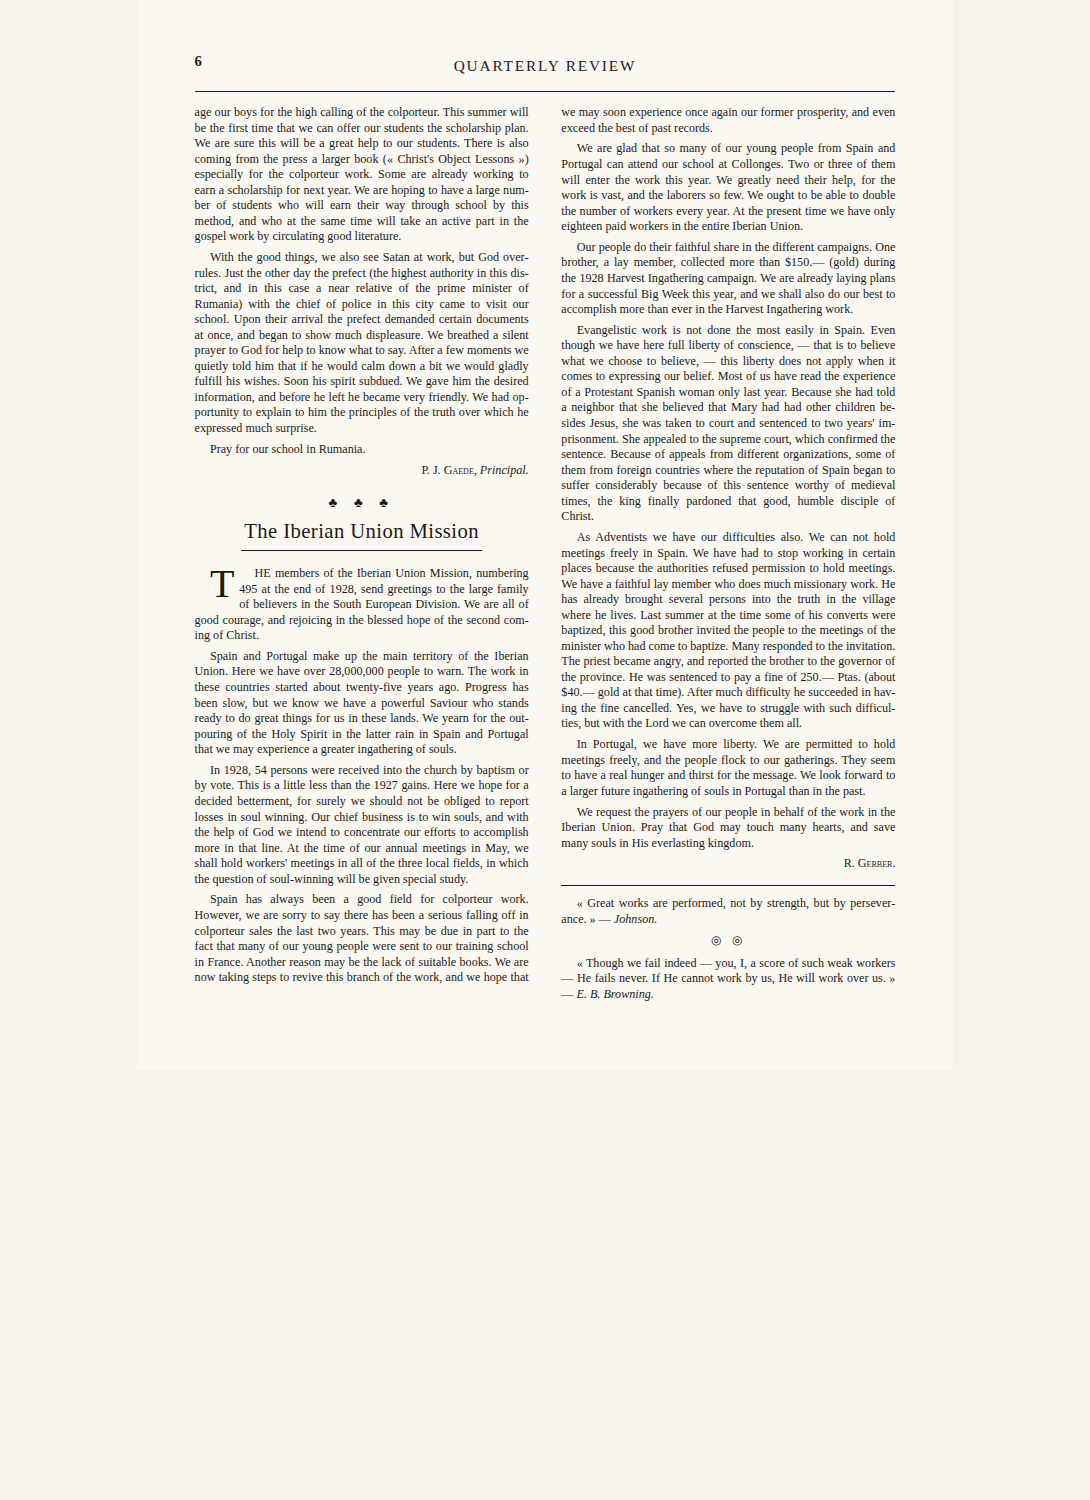6
QUARTERLY REVIEW
age our boys for the high calling of the colporteur. This summer will be the first time that we can offer our students the scholarship plan. We are sure this will be a great help to our students. There is also coming from the press a larger book (« Christ's Object Lessons ») especially for the colporteur work. Some are already working to earn a scholarship for next year. We are hoping to have a large number of students who will earn their way through school by this method, and who at the same time will take an active part in the gospel work by circulating good literature.
With the good things, we also see Satan at work, but God overrules. Just the other day the prefect (the highest authority in this district, and in this case a near relative of the prime minister of Rumania) with the chief of police in this city came to visit our school. Upon their arrival the prefect demanded certain documents at once, and began to show much displeasure. We breathed a silent prayer to God for help to know what to say. After a few moments we quietly told him that if he would calm down a bit we would gladly fulfill his wishes. Soon his spirit subdued. We gave him the desired information, and before he left he became very friendly. We had opportunity to explain to him the principles of the truth over which he expressed much surprise.
Pray for our school in Rumania.
P. J. Gaede, Principal.
♣ ♣ ♣
The Iberian Union Mission
THE members of the Iberian Union Mission, numbering 495 at the end of 1928, send greetings to the large family of believers in the South European Division. We are all of good courage, and rejoicing in the blessed hope of the second coming of Christ.
Spain and Portugal make up the main territory of the Iberian Union. Here we have over 28,000,000 people to warn. The work in these countries started about twenty-five years ago. Progress has been slow, but we know we have a powerful Saviour who stands ready to do great things for us in these lands. We yearn for the outpouring of the Holy Spirit in the latter rain in Spain and Portugal that we may experience a greater ingathering of souls.
In 1928, 54 persons were received into the church by baptism or by vote. This is a little less than the 1927 gains. Here we hope for a decided betterment, for surely we should not be obliged to report losses in soul winning. Our chief business is to win souls, and with the help of God we intend to concentrate our efforts to accomplish more in that line. At the time of our annual meetings in May, we shall hold workers' meetings in all of the three local fields, in which the question of soul-winning will be given special study.
Spain has always been a good field for colporteur work. However, we are sorry to say there has been a serious falling off in colporteur sales the last two years. This may be due in part to the fact that many of our young people were sent to our training school in France. Another reason may be the lack of suitable books. We are now taking steps to revive this branch of the work, and we hope that we may soon experience once again our former prosperity, and even exceed the best of past records.
We are glad that so many of our young people from Spain and Portugal can attend our school at Collonges. Two or three of them will enter the work this year. We greatly need their help, for the work is vast, and the laborers so few. We ought to be able to double the number of workers every year. At the present time we have only eighteen paid workers in the entire Iberian Union.
Our people do their faithful share in the different campaigns. One brother, a lay member, collected more than $150.— (gold) during the 1928 Harvest Ingathering campaign. We are already laying plans for a successful Big Week this year, and we shall also do our best to accomplish more than ever in the Harvest Ingathering work.
Evangelistic work is not done the most easily in Spain. Even though we have here full liberty of conscience, — that is to believe what we choose to believe, — this liberty does not apply when it comes to expressing our belief. Most of us have read the experience of a Protestant Spanish woman only last year. Because she had told a neighbor that she believed that Mary had had other children besides Jesus, she was taken to court and sentenced to two years' imprisonment. She appealed to the supreme court, which confirmed the sentence. Because of appeals from different organizations, some of them from foreign countries where the reputation of Spain began to suffer considerably because of this sentence worthy of medieval times, the king finally pardoned that good, humble disciple of Christ.
As Adventists we have our difficulties also. We can not hold meetings freely in Spain. We have had to stop working in certain places because the authorities refused permission to hold meetings. We have a faithful lay member who does much missionary work. He has already brought several persons into the truth in the village where he lives. Last summer at the time some of his converts were baptized, this good brother invited the people to the meetings of the minister who had come to baptize. Many responded to the invitation. The priest became angry, and reported the brother to the governor of the province. He was sentenced to pay a fine of 250.— Ptas. (about $40.— gold at that time). After much difficulty he succeeded in having the fine cancelled. Yes, we have to struggle with such difficulties, but with the Lord we can overcome them all.
In Portugal, we have more liberty. We are permitted to hold meetings freely, and the people flock to our gatherings. They seem to have a real hunger and thirst for the message. We look forward to a larger future ingathering of souls in Portugal than in the past.
We request the prayers of our people in behalf of the work in the Iberian Union. Pray that God may touch many hearts, and save many souls in His everlasting kingdom.
R. Gerber.
« Great works are performed, not by strength, but by perseverance. » — Johnson.
◎ ◎
« Though we fail indeed — you, I, a score of such weak workers — He fails never. If He cannot work by us, He will work over us. » — E. B. Browning.